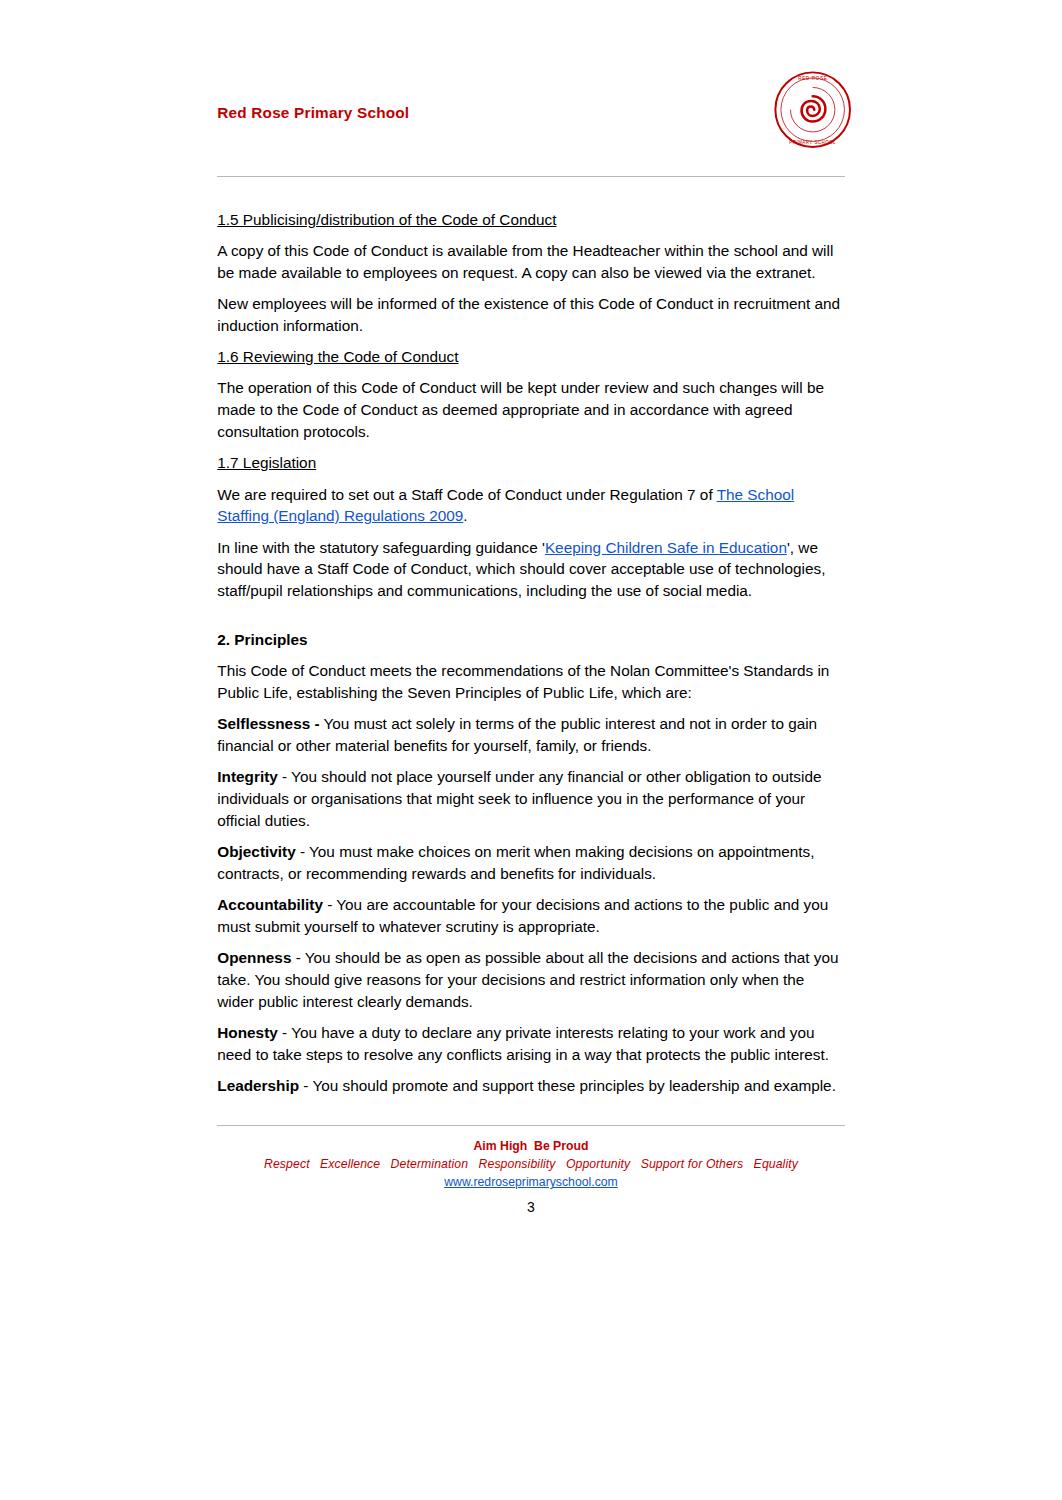Red Rose Primary School
RED ROSE PRIMARY SCHOOL
1.5 Publicising/distribution of the Code of Conduct
A copy of this Code of Conduct is available from the Headteacher within the school and will be made available to employees on request. A copy can also be viewed via the extranet.
New employees will be informed of the existence of this Code of Conduct in recruitment and induction information.
1.6 Reviewing the Code of Conduct
The operation of this Code of Conduct will be kept under review and such changes will be made to the Code of Conduct as deemed appropriate and in accordance with agreed consultation protocols.
1.7 Legislation
We are required to set out a Staff Code of Conduct under Regulation 7 of The School Staffing (England) Regulations 2009.
In line with the statutory safeguarding guidance 'Keeping Children Safe in Education', we should have a Staff Code of Conduct, which should cover acceptable use of technologies, staff/pupil relationships and communications, including the use of social media.
2. Principles
This Code of Conduct meets the recommendations of the Nolan Committee's Standards in Public Life, establishing the Seven Principles of Public Life, which are:
Selflessness - You must act solely in terms of the public interest and not in order to gain financial or other material benefits for yourself, family, or friends.
Integrity - You should not place yourself under any financial or other obligation to outside individuals or organisations that might seek to influence you in the performance of your official duties.
Objectivity - You must make choices on merit when making decisions on appointments, contracts, or recommending rewards and benefits for individuals.
Accountability - You are accountable for your decisions and actions to the public and you must submit yourself to whatever scrutiny is appropriate.
Openness - You should be as open as possible about all the decisions and actions that you take. You should give reasons for your decisions and restrict information only when the wider public interest clearly demands.
Honesty - You have a duty to declare any private interests relating to your work and you need to take steps to resolve any conflicts arising in a way that protects the public interest.
Leadership - You should promote and support these principles by leadership and example.
Aim High Be Proud
Respect Excellence Determination Responsibility Opportunity Support for Others Equality
www.redroseprimaryschool.com
3